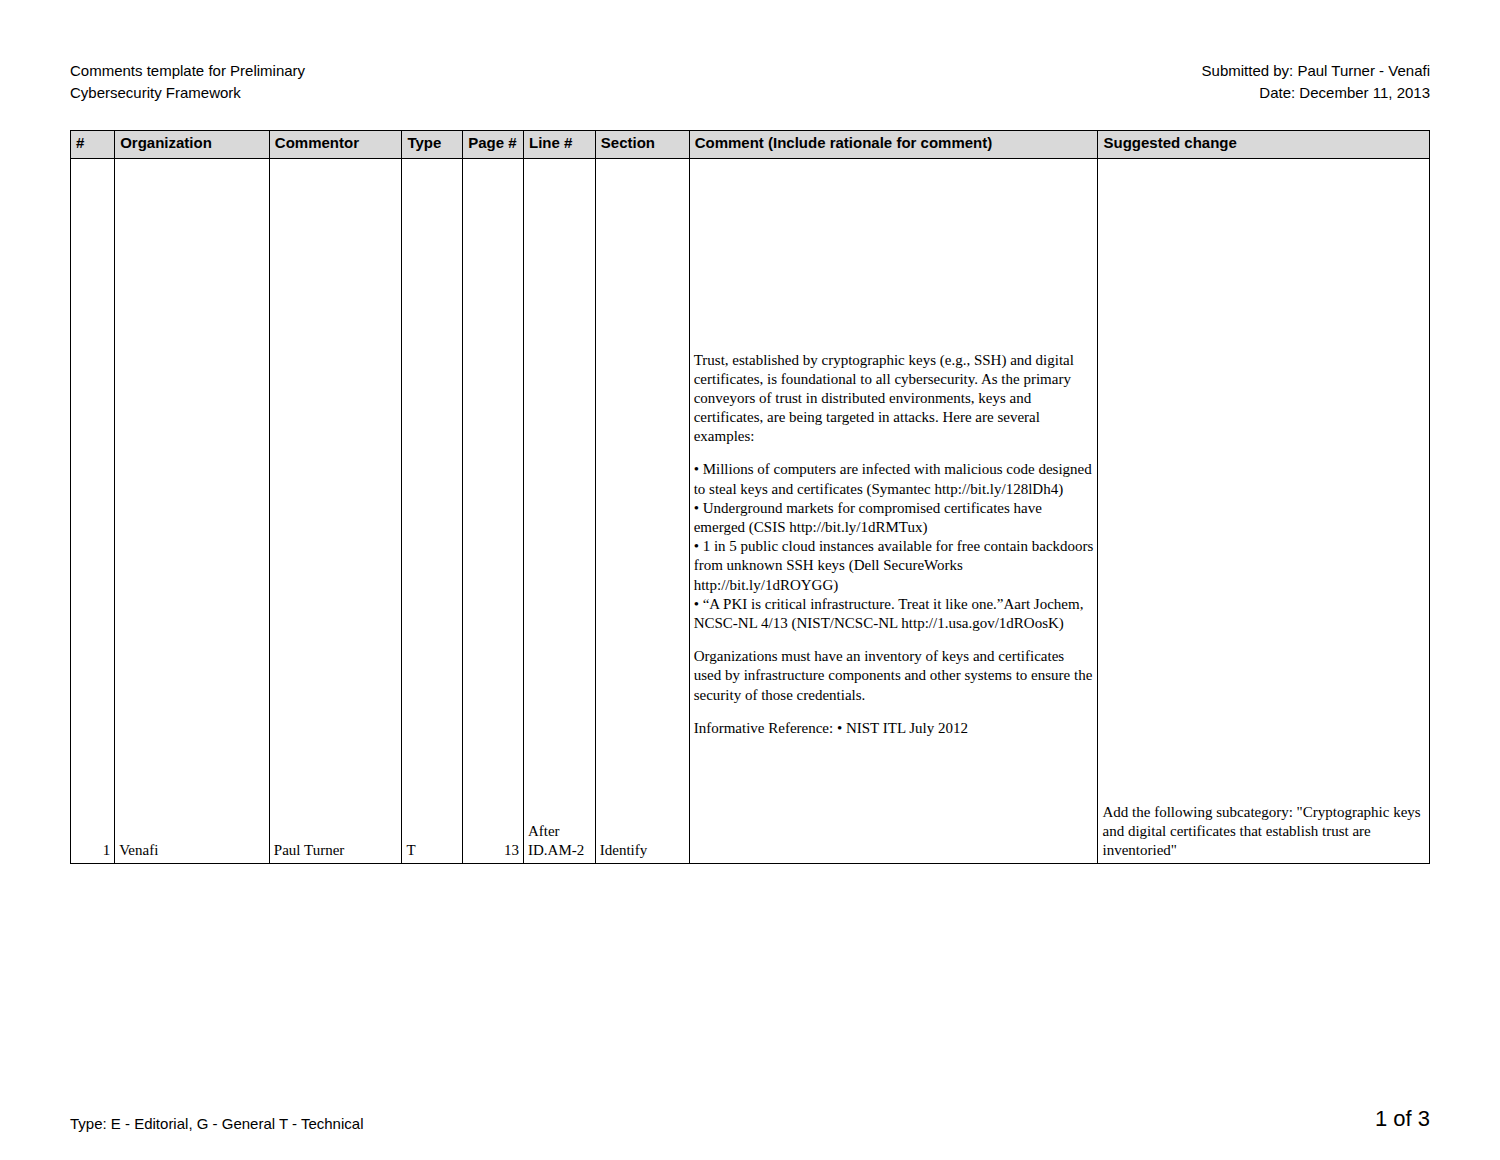Comments template for Preliminary
Cybersecurity Framework
Submitted by: Paul Turner - Venafi
Date: December 11, 2013
| # | Organization | Commentor | Type | Page # | Line # | Section | Comment (Include rationale for comment) | Suggested change |
| --- | --- | --- | --- | --- | --- | --- | --- | --- |
| 1 | Venafi | Paul Turner | T | 13 | After ID.AM-2 | Identify | Trust, established by cryptographic keys (e.g., SSH) and digital certificates, is foundational to all cybersecurity. As the primary conveyors of trust in distributed environments, keys and certificates, are being targeted in attacks. Here are several examples: • Millions of computers are infected with malicious code designed to steal keys and certificates (Symantec http://bit.ly/128lDh4) • Underground markets for compromised certificates have emerged (CSIS http://bit.ly/1dRMTux) • 1 in 5 public cloud instances available for free contain backdoors from unknown SSH keys (Dell SecureWorks http://bit.ly/1dROYGG) • “A PKI is critical infrastructure. Treat it like one.”Aart Jochem, NCSC-NL 4/13 (NIST/NCSC-NL http://1.usa.gov/1dROosK) Organizations must have an inventory of keys and certificates used by infrastructure components and other systems to ensure the security of those credentials. Informative Reference: • NIST ITL July 2012 | Add the following subcategory: "Cryptographic keys and digital certificates that establish trust are inventoried" |
Type: E - Editorial, G - General T - Technical
1 of 3